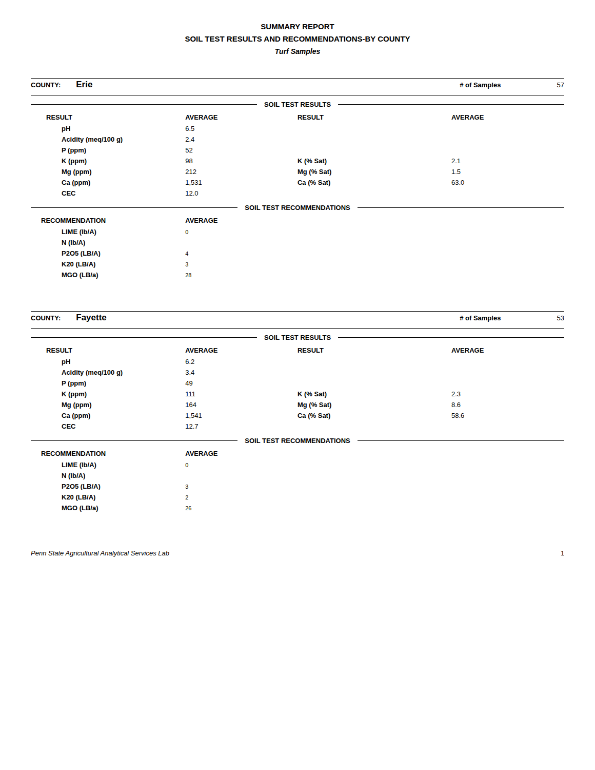SUMMARY REPORT
SOIL TEST RESULTS AND RECOMMENDATIONS-BY COUNTY
Turf Samples
COUNTY:Erie
# of Samples 57
SOIL TEST RESULTS
| RESULT | AVERAGE | RESULT | AVERAGE |
| --- | --- | --- | --- |
| pH | 6.5 | | |
| Acidity (meq/100 g) | 2.4 | | |
| P (ppm) | 52 | | |
| K (ppm) | 98 | K (% Sat) | 2.1 |
| Mg (ppm) | 212 | Mg (% Sat) | 1.5 |
| Ca (ppm) | 1,531 | Ca (% Sat) | 63.0 |
| CEC | 12.0 | | |
SOIL TEST RECOMMENDATIONS
| RECOMMENDATION | AVERAGE | | |
| --- | --- | --- | --- |
| LIME (lb/A) | 0 | | |
| N (lb/A) | | | |
| P2O5 (LB/A) | 4 | | |
| K20 (LB/A) | 3 | | |
| MGO (LB/a) | 28 | | |
COUNTY:Fayette
# of Samples 53
SOIL TEST RESULTS
| RESULT | AVERAGE | RESULT | AVERAGE |
| --- | --- | --- | --- |
| pH | 6.2 | | |
| Acidity (meq/100 g) | 3.4 | | |
| P (ppm) | 49 | | |
| K (ppm) | 111 | K (% Sat) | 2.3 |
| Mg (ppm) | 164 | Mg (% Sat) | 8.6 |
| Ca (ppm) | 1,541 | Ca (% Sat) | 58.6 |
| CEC | 12.7 | | |
SOIL TEST RECOMMENDATIONS
| RECOMMENDATION | AVERAGE | | |
| --- | --- | --- | --- |
| LIME (lb/A) | 0 | | |
| N (lb/A) | | | |
| P2O5 (LB/A) | 3 | | |
| K20 (LB/A) | 2 | | |
| MGO (LB/a) | 26 | | |
Penn State Agricultural Analytical Services Lab 1